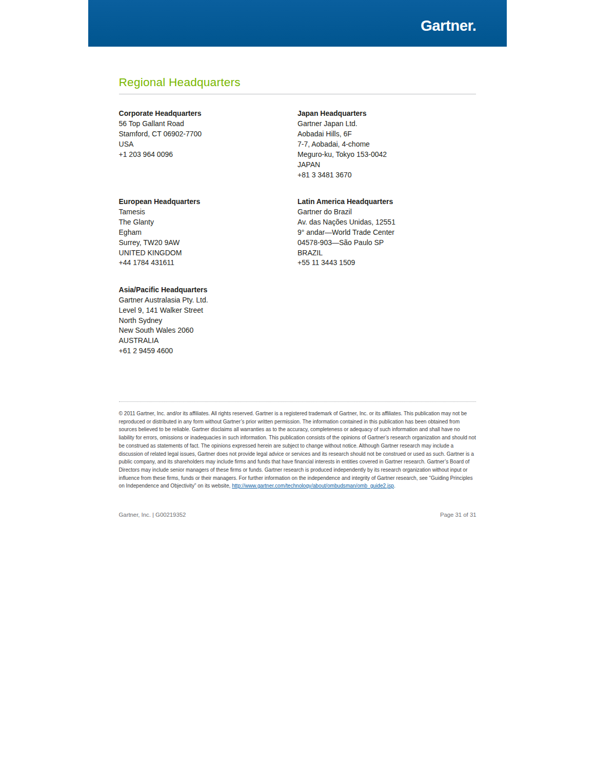Gartner.
Regional Headquarters
| Corporate Headquarters 56 Top Gallant Road Stamford, CT 06902-7700 USA +1 203 964 0096 | Japan Headquarters Gartner Japan Ltd. Aobadai Hills, 6F 7-7, Aobadai, 4-chome Meguro-ku, Tokyo 153-0042 JAPAN +81 3 3481 3670 |
| European Headquarters Tamesis The Glanty Egham Surrey, TW20 9AW UNITED KINGDOM +44 1784 431611 | Latin America Headquarters Gartner do Brazil Av. das Nações Unidas, 12551 9° andar—World Trade Center 04578-903—São Paulo SP BRAZIL +55 11 3443 1509 |
| Asia/Pacific Headquarters Gartner Australasia Pty. Ltd. Level 9, 141 Walker Street North Sydney New South Wales 2060 AUSTRALIA +61 2 9459 4600 | |
© 2011 Gartner, Inc. and/or its affiliates. All rights reserved. Gartner is a registered trademark of Gartner, Inc. or its affiliates. This publication may not be reproduced or distributed in any form without Gartner’s prior written permission. The information contained in this publication has been obtained from sources believed to be reliable. Gartner disclaims all warranties as to the accuracy, completeness or adequacy of such information and shall have no liability for errors, omissions or inadequacies in such information. This publication consists of the opinions of Gartner’s research organization and should not be construed as statements of fact. The opinions expressed herein are subject to change without notice. Although Gartner research may include a discussion of related legal issues, Gartner does not provide legal advice or services and its research should not be construed or used as such. Gartner is a public company, and its shareholders may include firms and funds that have financial interests in entities covered in Gartner research. Gartner’s Board of Directors may include senior managers of these firms or funds. Gartner research is produced independently by its research organization without input or influence from these firms, funds or their managers. For further information on the independence and integrity of Gartner research, see “Guiding Principles on Independence and Objectivity” on its website, http://www.gartner.com/technology/about/ombudsman/omb_guide2.jsp.
Gartner, Inc. | G00219352
Page 31 of 31